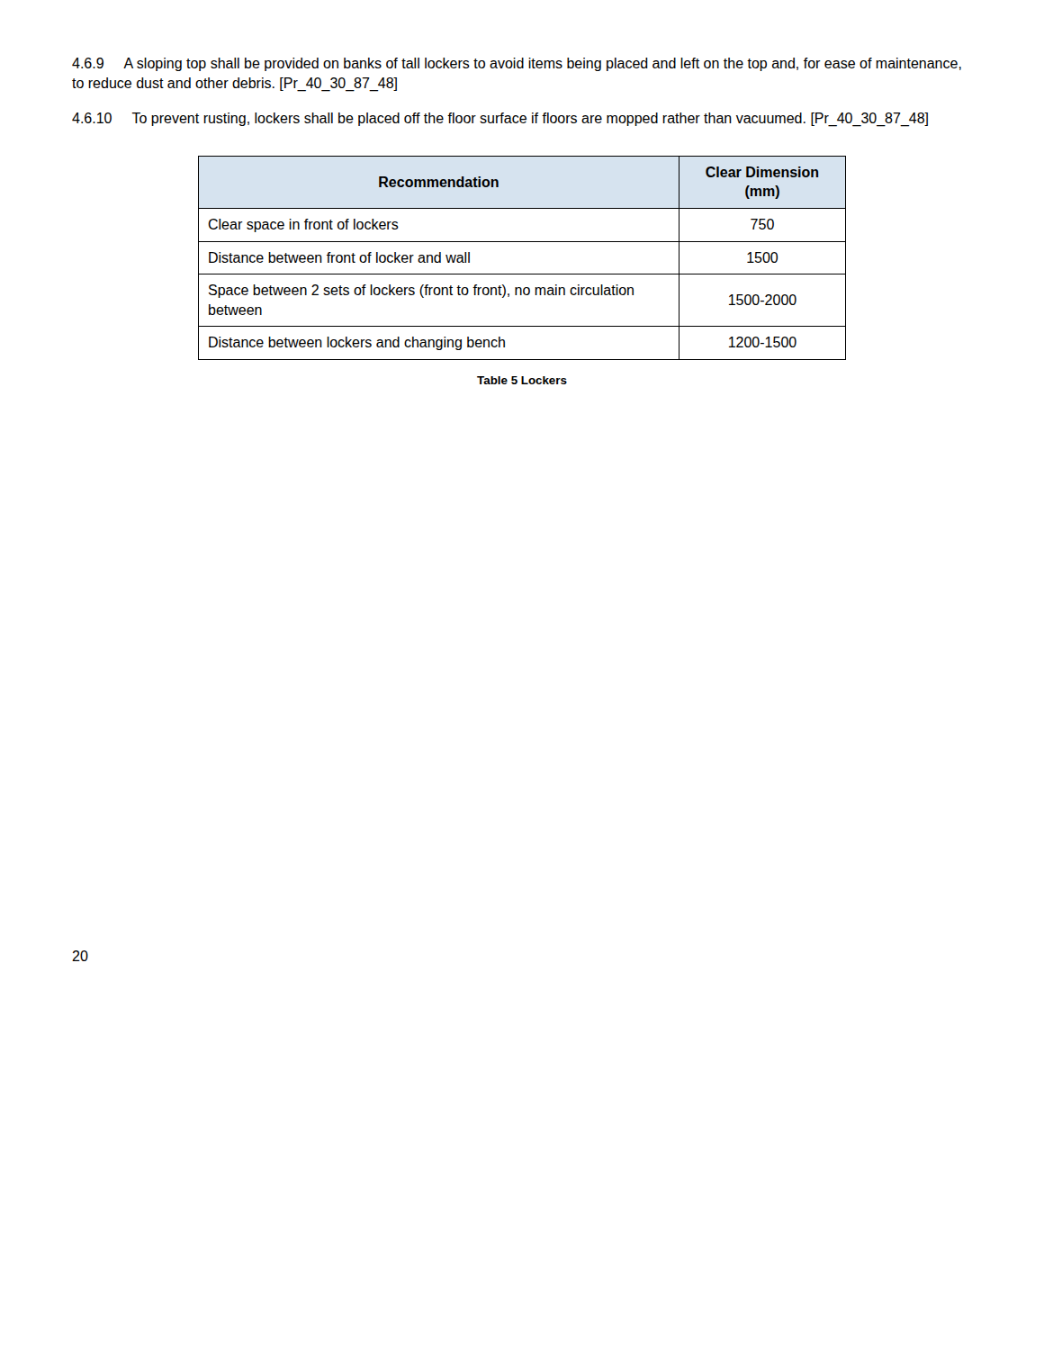4.6.9 A sloping top shall be provided on banks of tall lockers to avoid items being placed and left on the top and, for ease of maintenance, to reduce dust and other debris. [Pr_40_30_87_48]
4.6.10 To prevent rusting, lockers shall be placed off the floor surface if floors are mopped rather than vacuumed. [Pr_40_30_87_48]
| Recommendation | Clear Dimension (mm) |
| --- | --- |
| Clear space in front of lockers | 750 |
| Distance between front of locker and wall | 1500 |
| Space between 2 sets of lockers (front to front), no main circulation between | 1500-2000 |
| Distance between lockers and changing bench | 1200-1500 |
Table 5 Lockers
20